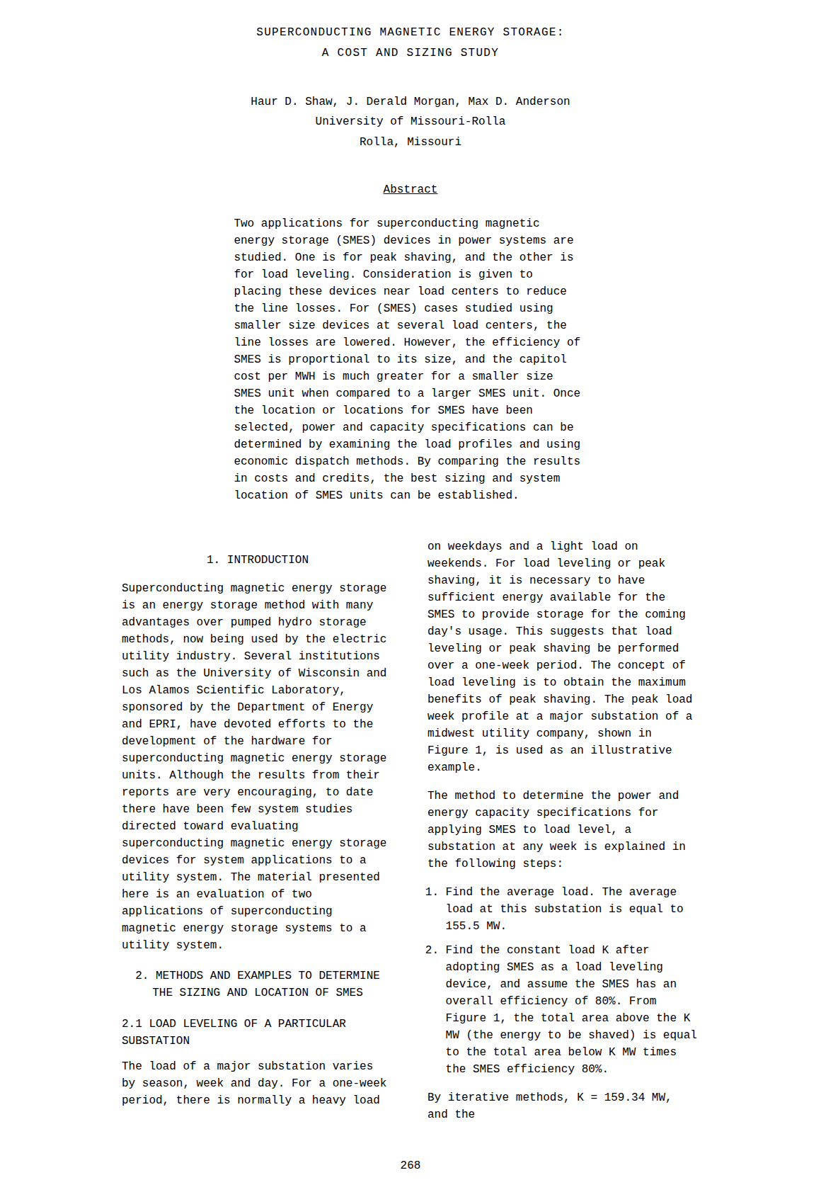SUPERCONDUCTING MAGNETIC ENERGY STORAGE:
A COST AND SIZING STUDY
Haur D. Shaw, J. Derald Morgan, Max D. Anderson
University of Missouri-Rolla
Rolla, Missouri
Abstract
Two applications for superconducting magnetic energy storage (SMES) devices in power systems are studied. One is for peak shaving, and the other is for load leveling. Consideration is given to placing these devices near load centers to reduce the line losses. For (SMES) cases studied using smaller size devices at several load centers, the line losses are lowered. However, the efficiency of SMES is proportional to its size, and the capitol cost per MWH is much greater for a smaller size SMES unit when compared to a larger SMES unit. Once the location or locations for SMES have been selected, power and capacity specifications can be determined by examining the load profiles and using economic dispatch methods. By comparing the results in costs and credits, the best sizing and system location of SMES units can be established.
1. INTRODUCTION
Superconducting magnetic energy storage is an energy storage method with many advantages over pumped hydro storage methods, now being used by the electric utility industry. Several institutions such as the University of Wisconsin and Los Alamos Scientific Laboratory, sponsored by the Department of Energy and EPRI, have devoted efforts to the development of the hardware for superconducting magnetic energy storage units. Although the results from their reports are very encouraging, to date there have been few system studies directed toward evaluating superconducting magnetic energy storage devices for system applications to a utility system. The material presented here is an evaluation of two applications of superconducting magnetic energy storage systems to a utility system.
2. METHODS AND EXAMPLES TO DETERMINE THE SIZING AND LOCATION OF SMES
2.1 LOAD LEVELING OF A PARTICULAR SUBSTATION
The load of a major substation varies by season, week and day. For a one-week period, there is normally a heavy load on weekdays and a light load on weekends. For load leveling or peak shaving, it is necessary to have sufficient energy available for the SMES to provide storage for the coming day's usage. This suggests that load leveling or peak shaving be performed over a one-week period. The concept of load leveling is to obtain the maximum benefits of peak shaving. The peak load week profile at a major substation of a midwest utility company, shown in Figure 1, is used as an illustrative example.
The method to determine the power and energy capacity specifications for applying SMES to load level, a substation at any week is explained in the following steps:
Find the average load. The average load at this substation is equal to 155.5 MW.
Find the constant load K after adopting SMES as a load leveling device, and assume the SMES has an overall efficiency of 80%. From Figure 1, the total area above the K MW (the energy to be shaved) is equal to the total area below K MW times the SMES efficiency 80%.
By iterative methods, K = 159.34 MW, and the
268